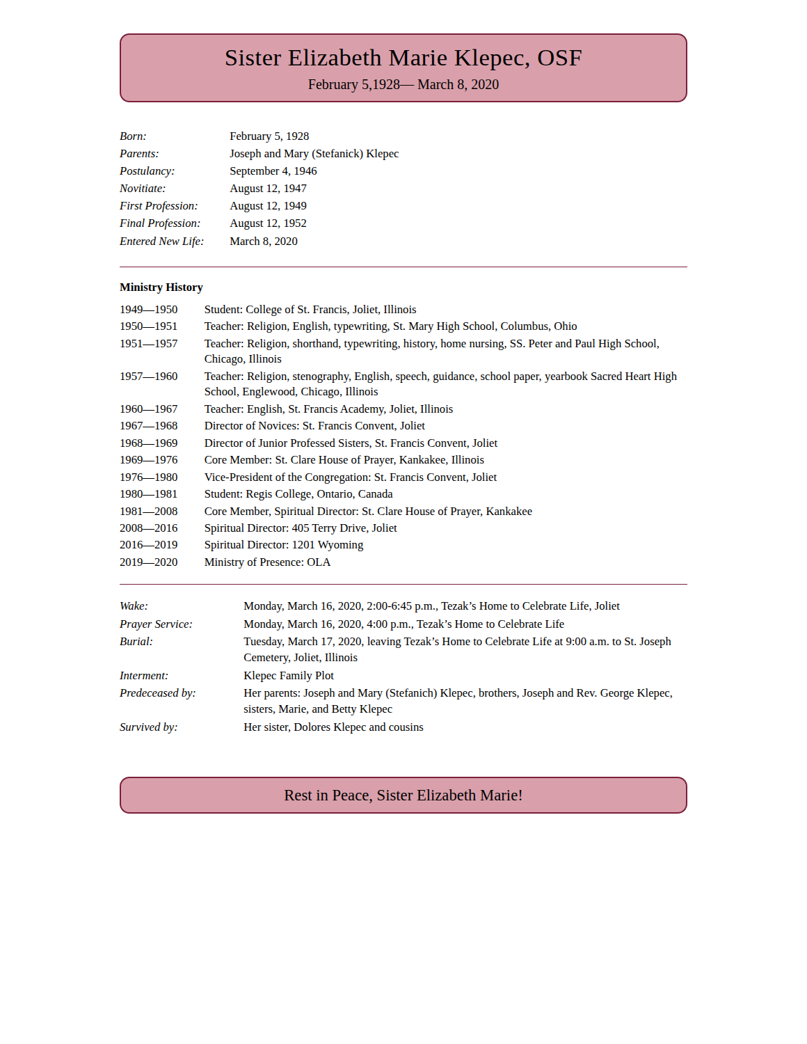Sister Elizabeth Marie Klepec, OSF
February 5,1928— March 8, 2020
| Born: | February 5, 1928 |
| Parents: | Joseph and Mary (Stefanick) Klepec |
| Postulancy: | September 4, 1946 |
| Novitiate: | August 12, 1947 |
| First Profession: | August 12, 1949 |
| Final Profession: | August 12, 1952 |
| Entered New Life: | March 8, 2020 |
Ministry History
| 1949—1950 | Student: College of St. Francis, Joliet, Illinois |
| 1950—1951 | Teacher: Religion, English, typewriting, St. Mary High School, Columbus, Ohio |
| 1951—1957 | Teacher: Religion, shorthand, typewriting, history, home nursing, SS. Peter and Paul High School, Chicago, Illinois |
| 1957—1960 | Teacher: Religion, stenography, English, speech, guidance, school paper, yearbook Sacred Heart High School, Englewood, Chicago, Illinois |
| 1960—1967 | Teacher: English, St. Francis Academy, Joliet, Illinois |
| 1967—1968 | Director of Novices: St. Francis Convent, Joliet |
| 1968—1969 | Director of Junior Professed Sisters, St. Francis Convent, Joliet |
| 1969—1976 | Core Member: St. Clare House of Prayer, Kankakee, Illinois |
| 1976—1980 | Vice-President of the Congregation: St. Francis Convent, Joliet |
| 1980—1981 | Student: Regis College, Ontario, Canada |
| 1981—2008 | Core Member, Spiritual Director: St. Clare House of Prayer, Kankakee |
| 2008—2016 | Spiritual Director: 405 Terry Drive, Joliet |
| 2016—2019 | Spiritual Director: 1201 Wyoming |
| 2019—2020 | Ministry of Presence: OLA |
| Wake: | Monday, March 16, 2020, 2:00-6:45 p.m., Tezak’s Home to Celebrate Life, Joliet |
| Prayer Service: | Monday, March 16, 2020, 4:00 p.m., Tezak’s Home to Celebrate Life |
| Burial: | Tuesday, March 17, 2020, leaving Tezak’s Home to Celebrate Life at 9:00 a.m. to St. Joseph Cemetery, Joliet, Illinois |
| Interment: | Klepec Family Plot |
| Predeceased by: | Her parents: Joseph and Mary (Stefanich) Klepec, brothers, Joseph and Rev. George Klepec, sisters, Marie, and Betty Klepec |
| Survived by: | Her sister, Dolores Klepec and cousins |
Rest in Peace, Sister Elizabeth Marie!